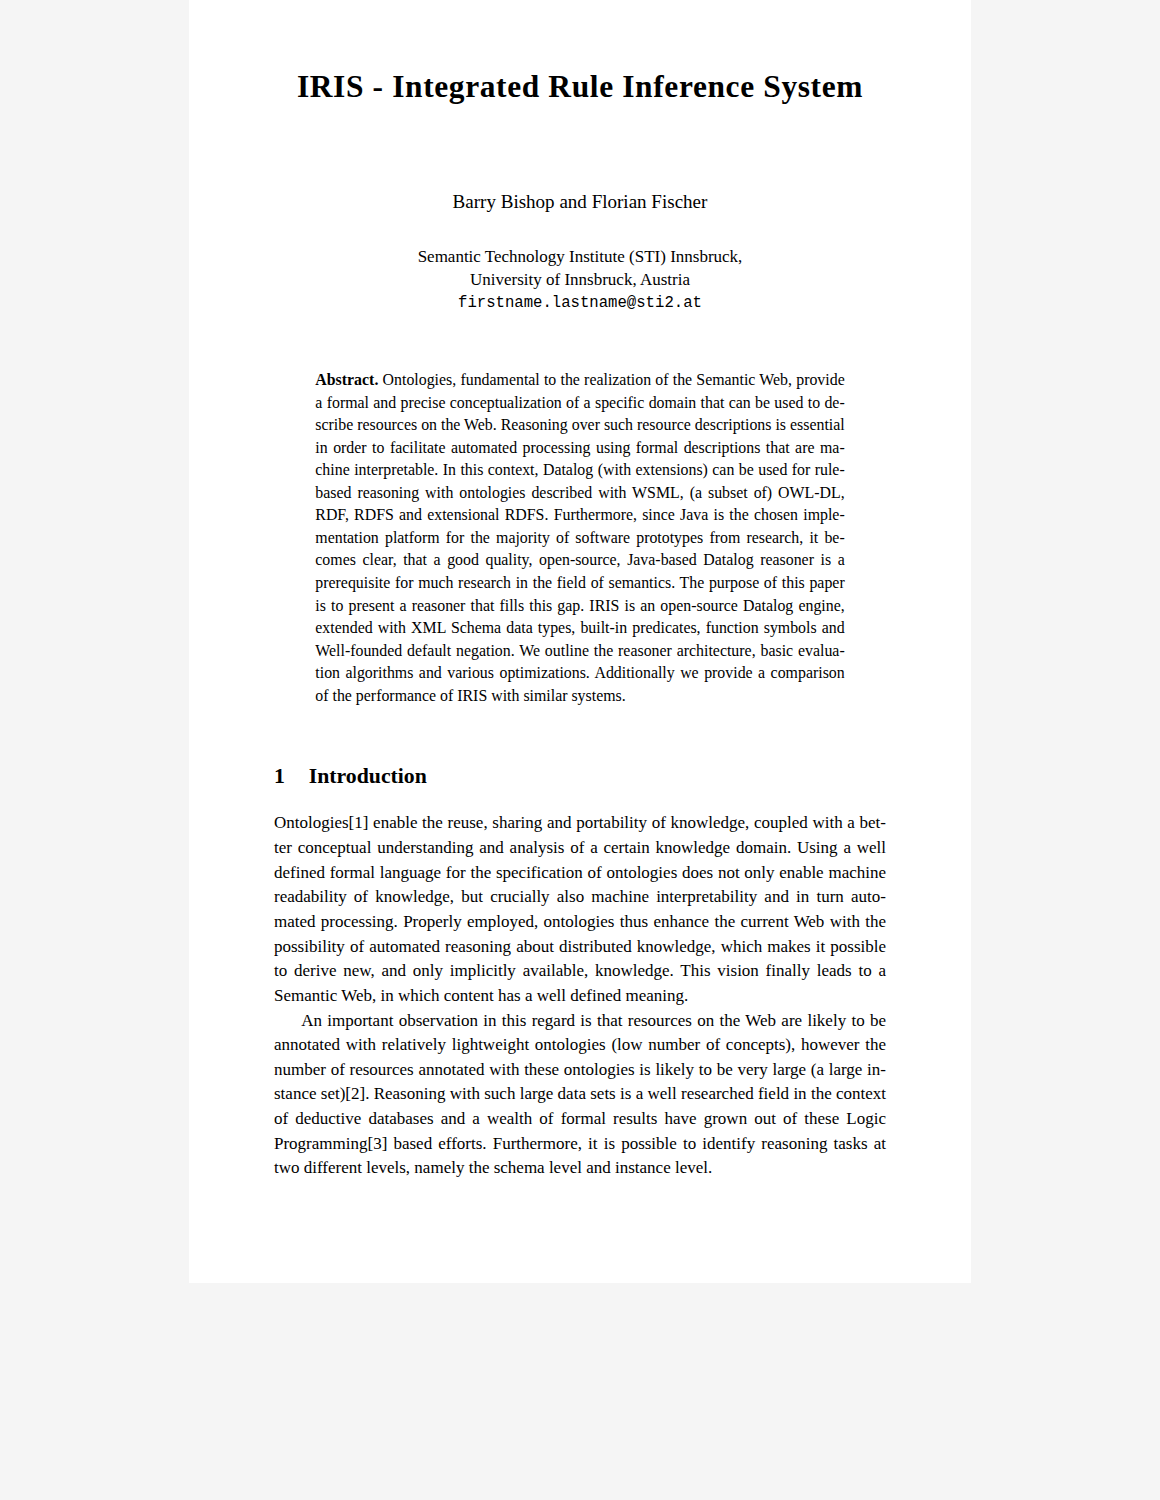IRIS - Integrated Rule Inference System
Barry Bishop and Florian Fischer
Semantic Technology Institute (STI) Innsbruck,
University of Innsbruck, Austria
firstname.lastname@sti2.at
Abstract. Ontologies, fundamental to the realization of the Semantic Web, provide a formal and precise conceptualization of a specific domain that can be used to describe resources on the Web. Reasoning over such resource descriptions is essential in order to facilitate automated processing using formal descriptions that are machine interpretable. In this context, Datalog (with extensions) can be used for rule-based reasoning with ontologies described with WSML, (a subset of) OWL-DL, RDF, RDFS and extensional RDFS. Furthermore, since Java is the chosen implementation platform for the majority of software prototypes from research, it becomes clear, that a good quality, open-source, Java-based Datalog reasoner is a prerequisite for much research in the field of semantics. The purpose of this paper is to present a reasoner that fills this gap. IRIS is an open-source Datalog engine, extended with XML Schema data types, built-in predicates, function symbols and Well-founded default negation. We outline the reasoner architecture, basic evaluation algorithms and various optimizations. Additionally we provide a comparison of the performance of IRIS with similar systems.
1 Introduction
Ontologies[1] enable the reuse, sharing and portability of knowledge, coupled with a better conceptual understanding and analysis of a certain knowledge domain. Using a well defined formal language for the specification of ontologies does not only enable machine readability of knowledge, but crucially also machine interpretability and in turn automated processing. Properly employed, ontologies thus enhance the current Web with the possibility of automated reasoning about distributed knowledge, which makes it possible to derive new, and only implicitly available, knowledge. This vision finally leads to a Semantic Web, in which content has a well defined meaning.
An important observation in this regard is that resources on the Web are likely to be annotated with relatively lightweight ontologies (low number of concepts), however the number of resources annotated with these ontologies is likely to be very large (a large instance set)[2]. Reasoning with such large data sets is a well researched field in the context of deductive databases and a wealth of formal results have grown out of these Logic Programming[3] based efforts. Furthermore, it is possible to identify reasoning tasks at two different levels, namely the schema level and instance level.